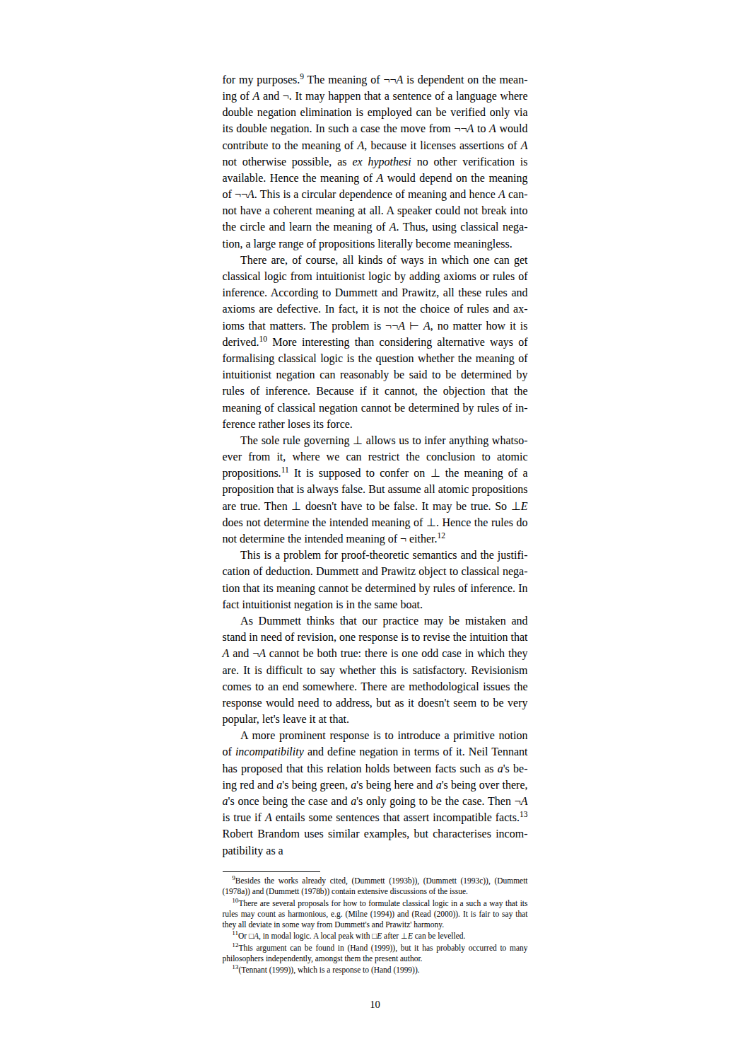for my purposes.9 The meaning of ¬¬A is dependent on the meaning of A and ¬. It may happen that a sentence of a language where double negation elimination is employed can be verified only via its double negation. In such a case the move from ¬¬A to A would contribute to the meaning of A, because it licenses assertions of A not otherwise possible, as ex hypothesi no other verification is available. Hence the meaning of A would depend on the meaning of ¬¬A. This is a circular dependence of meaning and hence A cannot have a coherent meaning at all. A speaker could not break into the circle and learn the meaning of A. Thus, using classical negation, a large range of propositions literally become meaningless.
There are, of course, all kinds of ways in which one can get classical logic from intuitionist logic by adding axioms or rules of inference. According to Dummett and Prawitz, all these rules and axioms are defective. In fact, it is not the choice of rules and axioms that matters. The problem is ¬¬A ⊢ A, no matter how it is derived.10 More interesting than considering alternative ways of formalising classical logic is the question whether the meaning of intuitionist negation can reasonably be said to be determined by rules of inference. Because if it cannot, the objection that the meaning of classical negation cannot be determined by rules of inference rather loses its force.
The sole rule governing ⊥ allows us to infer anything whatsoever from it, where we can restrict the conclusion to atomic propositions.11 It is supposed to confer on ⊥ the meaning of a proposition that is always false. But assume all atomic propositions are true. Then ⊥ doesn't have to be false. It may be true. So ⊥E does not determine the intended meaning of ⊥. Hence the rules do not determine the intended meaning of ¬ either.12
This is a problem for proof-theoretic semantics and the justification of deduction. Dummett and Prawitz object to classical negation that its meaning cannot be determined by rules of inference. In fact intuitionist negation is in the same boat.
As Dummett thinks that our practice may be mistaken and stand in need of revision, one response is to revise the intuition that A and ¬A cannot be both true: there is one odd case in which they are. It is difficult to say whether this is satisfactory. Revisionism comes to an end somewhere. There are methodological issues the response would need to address, but as it doesn't seem to be very popular, let's leave it at that.
A more prominent response is to introduce a primitive notion of incompatibility and define negation in terms of it. Neil Tennant has proposed that this relation holds between facts such as a's being red and a's being green, a's being here and a's being over there, a's once being the case and a's only going to be the case. Then ¬A is true if A entails some sentences that assert incompatible facts.13 Robert Brandom uses similar examples, but characterises incompatibility as a
9Besides the works already cited, (Dummett (1993b)), (Dummett (1993c)), (Dummett (1978a)) and (Dummett (1978b)) contain extensive discussions of the issue.
10There are several proposals for how to formulate classical logic in a such a way that its rules may count as harmonious, e.g. (Milne (1994)) and (Read (2000)). It is fair to say that they all deviate in some way from Dummett's and Prawitz' harmony.
11Or □A, in modal logic. A local peak with □E after ⊥E can be levelled.
12This argument can be found in (Hand (1999)), but it has probably occurred to many philosophers independently, amongst them the present author.
13(Tennant (1999)), which is a response to (Hand (1999)).
10